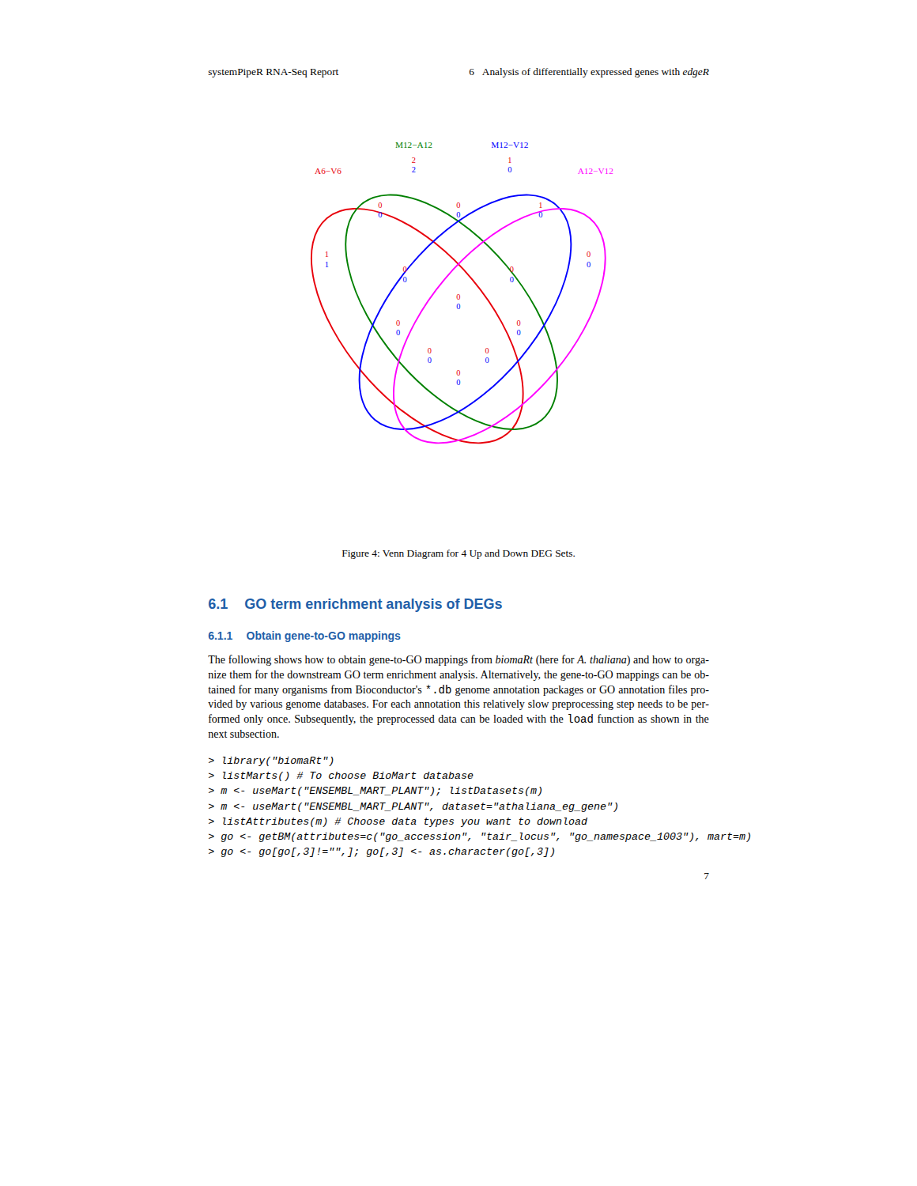systemPipeR RNA-Seq Report
6 Analysis of differentially expressed genes with edgeR
A6−V6 M12−A12 M12−V12 A12−V12 2 2 1 0 1 1 0 0 0 0 1 0 0 0 0 0 0 0 0 0 0 0 0 0 0 0 0 0 0 0
Figure 4: Venn Diagram for 4 Up and Down DEG Sets.
6.1 GO term enrichment analysis of DEGs
6.1.1 Obtain gene-to-GO mappings
The following shows how to obtain gene-to-GO mappings from biomaRt (here for A. thaliana) and how to organize them for the downstream GO term enrichment analysis. Alternatively, the gene-to-GO mappings can be obtained for many organisms from Bioconductor's *.db genome annotation packages or GO annotation files provided by various genome databases. For each annotation this relatively slow preprocessing step needs to be performed only once. Subsequently, the preprocessed data can be loaded with the load function as shown in the next subsection.
> library("biomaRt") > listMarts() # To choose BioMart database > m <- useMart("ENSEMBL_MART_PLANT"); listDatasets(m) > m <- useMart("ENSEMBL_MART_PLANT", dataset="athaliana_eg_gene") > listAttributes(m) # Choose data types you want to download > go <- getBM(attributes=c("go_accession", "tair_locus", "go_namespace_1003"), mart=m) > go <- go[go[,3]!="",]; go[,3] <- as.character(go[,3])
7